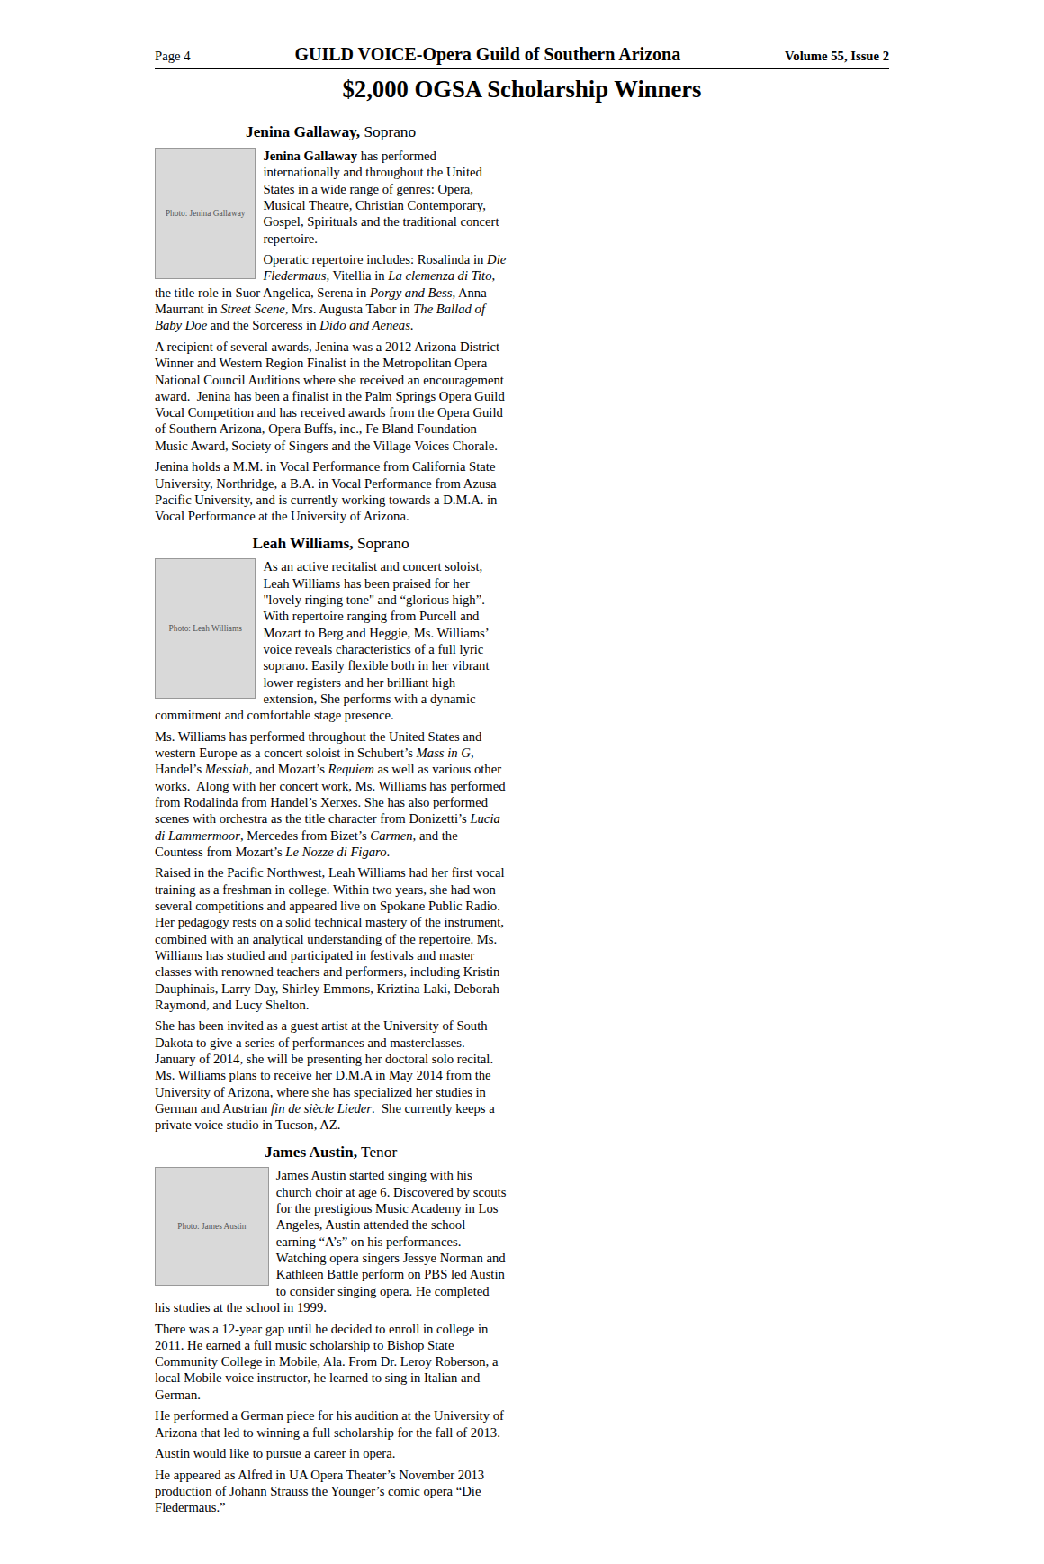Page 4
GUILD VOICE-Opera Guild of Southern Arizona
Volume 55, Issue 2
$2,000 OGSA Scholarship Winners
Jenina Gallaway, Soprano
Photo: Jenina Gallaway
Jenina Gallaway has performed internationally and throughout the United States in a wide range of genres: Opera, Musical Theatre, Christian Contemporary, Gospel, Spirituals and the traditional concert repertoire.
Operatic repertoire includes: Rosalinda in Die Fledermaus, Vitellia in La clemenza di Tito, the title role in Suor Angelica, Serena in Porgy and Bess, Anna Maurrant in Street Scene, Mrs. Augusta Tabor in The Ballad of Baby Doe and the Sorceress in Dido and Aeneas.
A recipient of several awards, Jenina was a 2012 Arizona District Winner and Western Region Finalist in the Metropolitan Opera National Council Auditions where she received an encouragement award. Jenina has been a finalist in the Palm Springs Opera Guild Vocal Competition and has received awards from the Opera Guild of Southern Arizona, Opera Buffs, inc., Fe Bland Foundation Music Award, Society of Singers and the Village Voices Chorale.
Jenina holds a M.M. in Vocal Performance from California State University, Northridge, a B.A. in Vocal Performance from Azusa Pacific University, and is currently working towards a D.M.A. in Vocal Performance at the University of Arizona.
Leah Williams, Soprano
Photo: Leah Williams
As an active recitalist and concert soloist, Leah Williams has been praised for her "lovely ringing tone" and “glorious high”. With repertoire ranging from Purcell and Mozart to Berg and Heggie, Ms. Williams’ voice reveals characteristics of a full lyric soprano. Easily flexible both in her vibrant lower registers and her brilliant high extension, She performs with a dynamic commitment and comfortable stage presence.
Ms. Williams has performed throughout the United States and western Europe as a concert soloist in Schubert’s Mass in G, Handel’s Messiah, and Mozart’s Requiem as well as various other works. Along with her concert work, Ms. Williams has performed from Rodalinda from Handel’s Xerxes. She has also performed scenes with orchestra as the title character from Donizetti’s Lucia di Lammermoor, Mercedes from Bizet’s Carmen, and the Countess from Mozart’s Le Nozze di Figaro.
Raised in the Pacific Northwest, Leah Williams had her first vocal training as a freshman in college. Within two years, she had won several competitions and appeared live on Spokane Public Radio. Her pedagogy rests on a solid technical mastery of the instrument, combined with an analytical understanding of the repertoire. Ms. Williams has studied and participated in festivals and master classes with renowned teachers and performers, including Kristin Dauphinais, Larry Day, Shirley Emmons, Kriztina Laki, Deborah Raymond, and Lucy Shelton.
She has been invited as a guest artist at the University of South Dakota to give a series of performances and masterclasses. January of 2014, she will be presenting her doctoral solo recital. Ms. Williams plans to receive her D.M.A in May 2014 from the University of Arizona, where she has specialized her studies in German and Austrian fin de siècle Lieder. She currently keeps a private voice studio in Tucson, AZ.
James Austin, Tenor
Photo: James Austin
James Austin started singing with his church choir at age 6. Discovered by scouts for the prestigious Music Academy in Los Angeles, Austin attended the school earning “A’s” on his performances. Watching opera singers Jessye Norman and Kathleen Battle perform on PBS led Austin to consider singing opera. He completed his studies at the school in 1999.
There was a 12-year gap until he decided to enroll in college in 2011. He earned a full music scholarship to Bishop State Community College in Mobile, Ala. From Dr. Leroy Roberson, a local Mobile voice instructor, he learned to sing in Italian and German.
He performed a German piece for his audition at the University of Arizona that led to winning a full scholarship for the fall of 2013.
Austin would like to pursue a career in opera.
He appeared as Alfred in UA Opera Theater’s November 2013 production of Johann Strauss the Younger’s comic opera “Die Fledermaus.”